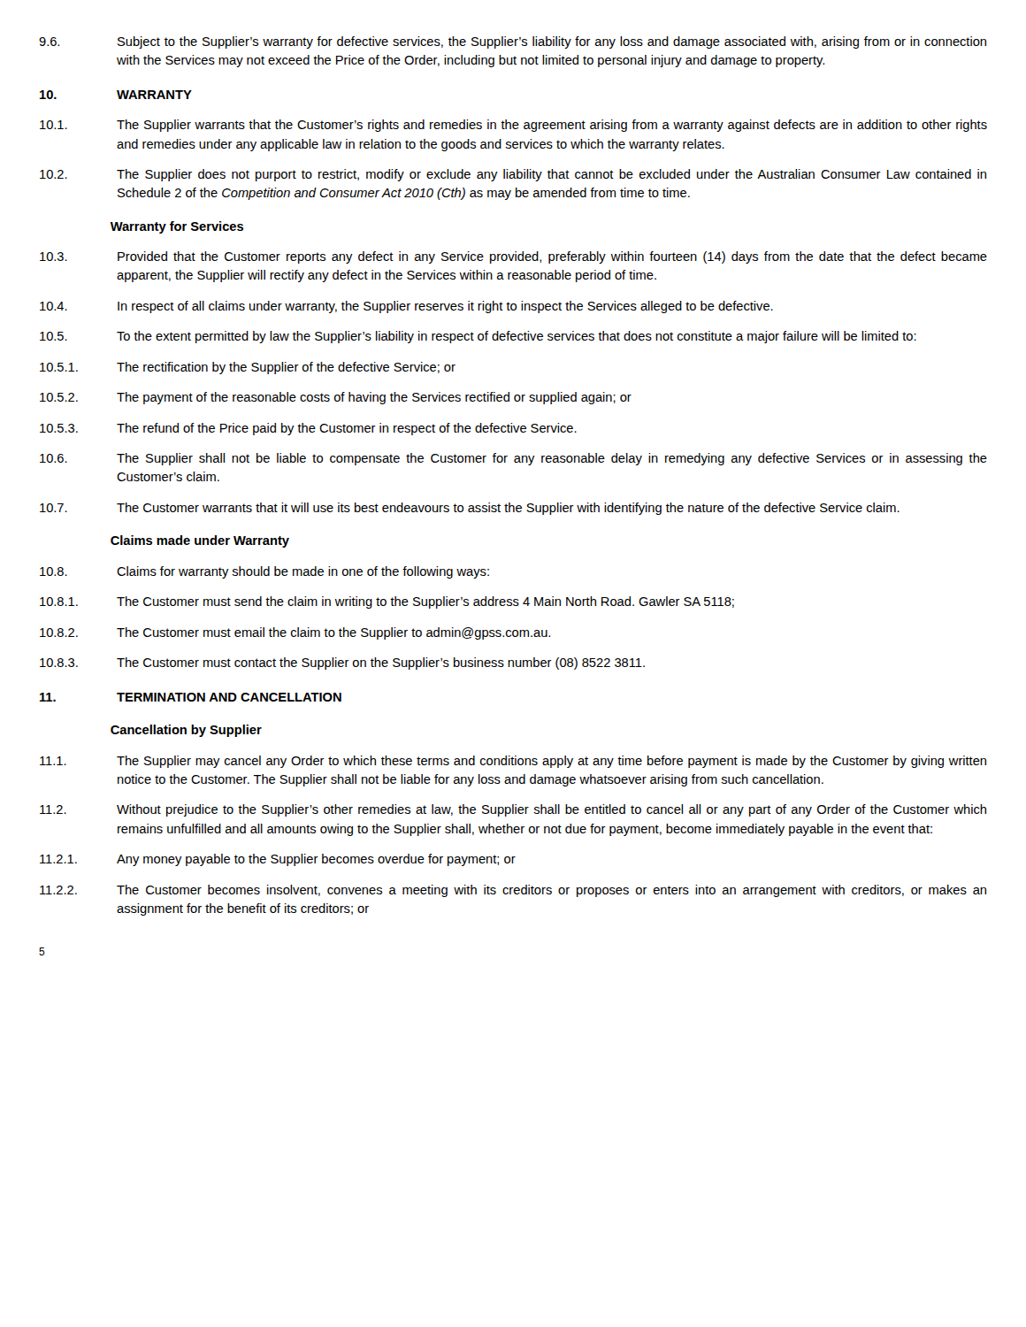9.6.
Subject to the Supplier’s warranty for defective services, the Supplier’s liability for any loss and damage associated with, arising from or in connection with the Services may not exceed the Price of the Order, including but not limited to personal injury and damage to property.
10. WARRANTY
10.1.
The Supplier warrants that the Customer’s rights and remedies in the agreement arising from a warranty against defects are in addition to other rights and remedies under any applicable law in relation to the goods and services to which the warranty relates.
10.2.
The Supplier does not purport to restrict, modify or exclude any liability that cannot be excluded under the Australian Consumer Law contained in Schedule 2 of the Competition and Consumer Act 2010 (Cth) as may be amended from time to time.
Warranty for Services
10.3.
Provided that the Customer reports any defect in any Service provided, preferably within fourteen (14) days from the date that the defect became apparent, the Supplier will rectify any defect in the Services within a reasonable period of time.
10.4.
In respect of all claims under warranty, the Supplier reserves it right to inspect the Services alleged to be defective.
10.5.
To the extent permitted by law the Supplier’s liability in respect of defective services that does not constitute a major failure will be limited to:
10.5.1.
The rectification by the Supplier of the defective Service; or
10.5.2.
The payment of the reasonable costs of having the Services rectified or supplied again; or
10.5.3.
The refund of the Price paid by the Customer in respect of the defective Service.
10.6.
The Supplier shall not be liable to compensate the Customer for any reasonable delay in remedying any defective Services or in assessing the Customer’s claim.
10.7.
The Customer warrants that it will use its best endeavours to assist the Supplier with identifying the nature of the defective Service claim.
Claims made under Warranty
10.8.
Claims for warranty should be made in one of the following ways:
10.8.1.
The Customer must send the claim in writing to the Supplier’s address 4 Main North Road. Gawler SA 5118;
10.8.2.
The Customer must email the claim to the Supplier to admin@gpss.com.au.
10.8.3.
The Customer must contact the Supplier on the Supplier’s business number (08) 8522 3811.
11. TERMINATION AND CANCELLATION
Cancellation by Supplier
11.1.
The Supplier may cancel any Order to which these terms and conditions apply at any time before payment is made by the Customer by giving written notice to the Customer. The Supplier shall not be liable for any loss and damage whatsoever arising from such cancellation.
11.2.
Without prejudice to the Supplier’s other remedies at law, the Supplier shall be entitled to cancel all or any part of any Order of the Customer which remains unfulfilled and all amounts owing to the Supplier shall, whether or not due for payment, become immediately payable in the event that:
11.2.1.
Any money payable to the Supplier becomes overdue for payment; or
11.2.2.
The Customer becomes insolvent, convenes a meeting with its creditors or proposes or enters into an arrangement with creditors, or makes an assignment for the benefit of its creditors; or
5